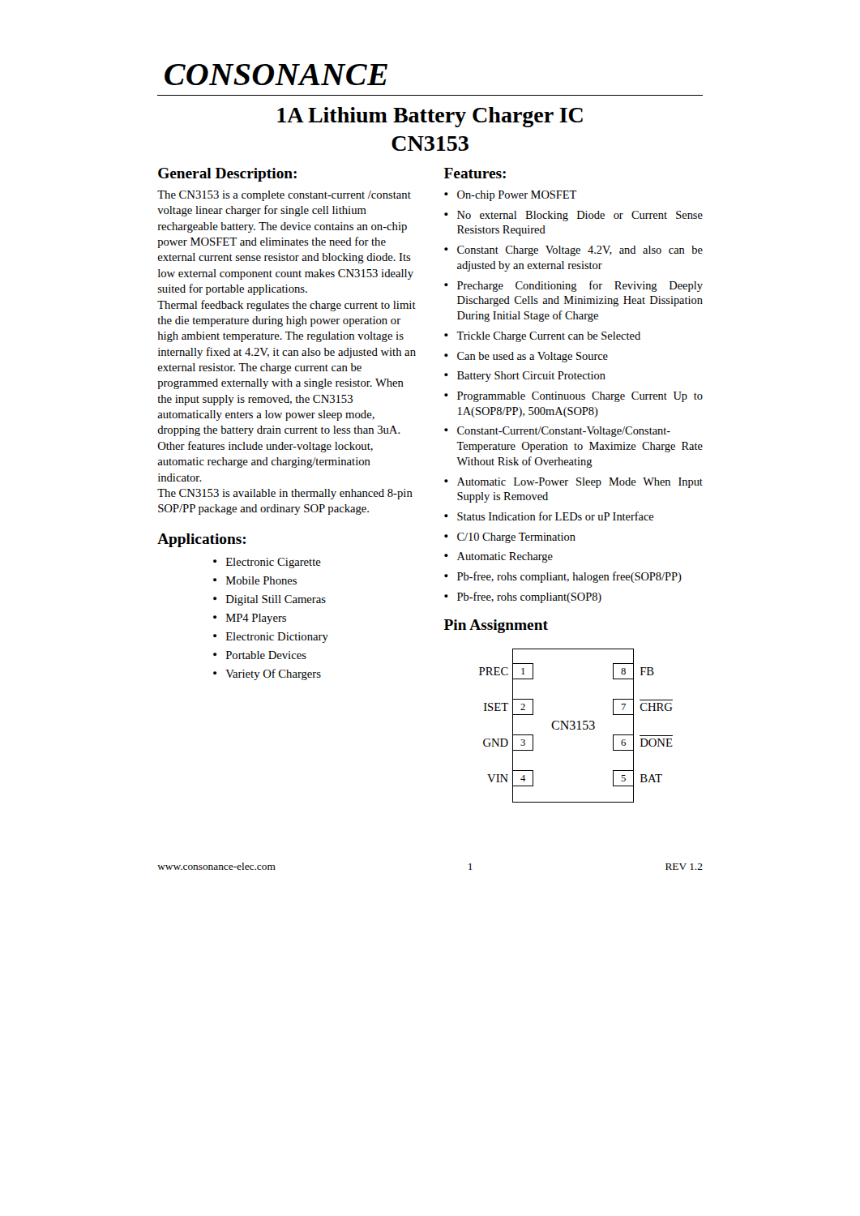CONSONANCE
1A Lithium Battery Charger IC
CN3153
General Description:
The CN3153 is a complete constant-current /constant voltage linear charger for single cell lithium rechargeable battery. The device contains an on-chip power MOSFET and eliminates the need for the external current sense resistor and blocking diode. Its low external component count makes CN3153 ideally suited for portable applications.
Thermal feedback regulates the charge current to limit the die temperature during high power operation or high ambient temperature. The regulation voltage is internally fixed at 4.2V, it can also be adjusted with an external resistor. The charge current can be programmed externally with a single resistor. When the input supply is removed, the CN3153 automatically enters a low power sleep mode, dropping the battery drain current to less than 3uA. Other features include under-voltage lockout, automatic recharge and charging/termination indicator.
The CN3153 is available in thermally enhanced 8-pin SOP/PP package and ordinary SOP package.
Applications:
Electronic Cigarette
Mobile Phones
Digital Still Cameras
MP4 Players
Electronic Dictionary
Portable Devices
Variety Of Chargers
Features:
On-chip Power MOSFET
No external Blocking Diode or Current Sense Resistors Required
Constant Charge Voltage 4.2V, and also can be adjusted by an external resistor
Precharge Conditioning for Reviving Deeply Discharged Cells and Minimizing Heat Dissipation During Initial Stage of Charge
Trickle Charge Current can be Selected
Can be used as a Voltage Source
Battery Short Circuit Protection
Programmable Continuous Charge Current Up to 1A(SOP8/PP), 500mA(SOP8)
Constant-Current/Constant-Voltage/Constant-Temperature Operation to Maximize Charge Rate Without Risk of Overheating
Automatic Low-Power Sleep Mode When Input Supply is Removed
Status Indication for LEDs or uP Interface
C/10 Charge Termination
Automatic Recharge
Pb-free, rohs compliant, halogen free(SOP8/PP)
Pb-free, rohs compliant(SOP8)
Pin Assignment
CN3153
1
PREC
2
ISET
3
GND
4
VIN
8
FB
7
CHRG
6
DONE
5
BAT
www.consonance-elec.com
1
REV 1.2